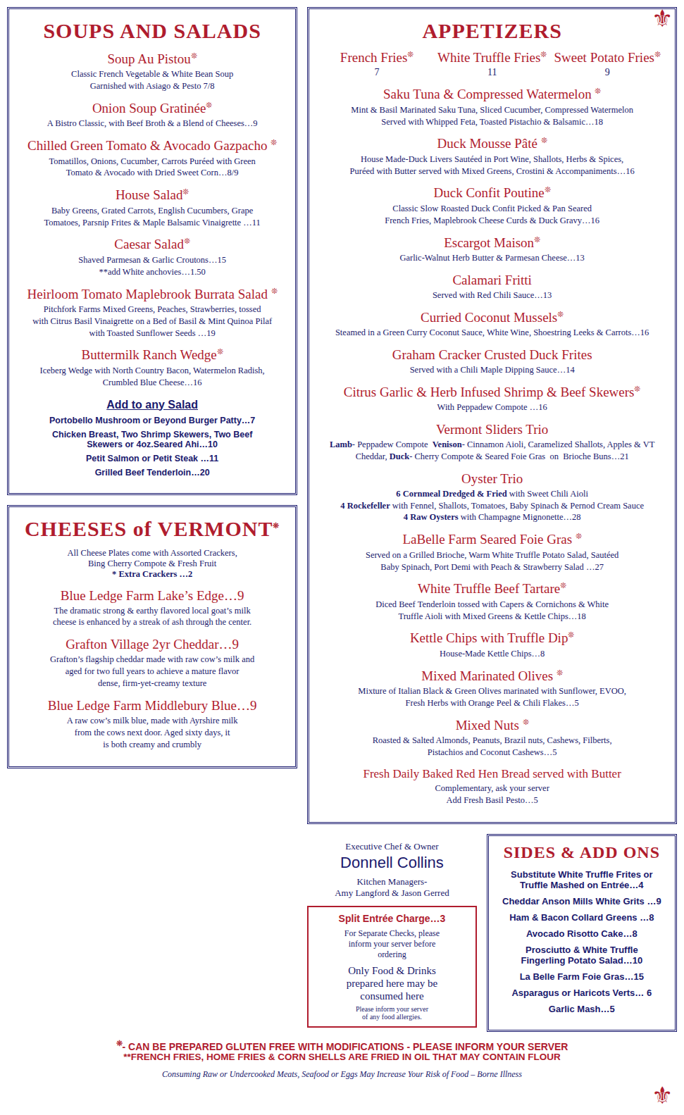⚜
SOUPS AND SALADS
Soup Au Pistou❊
Classic French Vegetable & White Bean Soup
Garnished with Asiago & Pesto 7/8
Onion Soup Gratinée❊
A Bistro Classic, with Beef Broth & a Blend of Cheeses…9
Chilled Green Tomato & Avocado Gazpacho ❊
Tomatillos, Onions, Cucumber, Carrots Puréed with Green
Tomato & Avocado with Dried Sweet Corn…8/9
House Salad❊
Baby Greens, Grated Carrots, English Cucumbers, Grape
Tomatoes, Parsnip Frites & Maple Balsamic Vinaigrette …11
Caesar Salad❊
Shaved Parmesan & Garlic Croutons…15
**add White anchovies…1.50
Heirloom Tomato Maplebrook Burrata Salad ❊
Pitchfork Farms Mixed Greens, Peaches, Strawberries, tossed
with Citrus Basil Vinaigrette on a Bed of Basil & Mint Quinoa Pilaf
with Toasted Sunflower Seeds …19
Buttermilk Ranch Wedge❊
Iceberg Wedge with North Country Bacon, Watermelon Radish,
Crumbled Blue Cheese…16
Add to any Salad
Portobello Mushroom or Beyond Burger Patty…7
Chicken Breast, Two Shrimp Skewers, Two Beef
Skewers or 4oz.Seared Ahi…10
Petit Salmon or Petit Steak …11
Grilled Beef Tenderloin…20
CHEESES of VERMONT❊
All Cheese Plates come with Assorted Crackers,
Bing Cherry Compote & Fresh Fruit
* Extra Crackers …2
Blue Ledge Farm Lake’s Edge…9
The dramatic strong & earthy flavored local goat’s milk
cheese is enhanced by a streak of ash through the center.
Grafton Village 2yr Cheddar…9
Grafton’s flagship cheddar made with raw cow’s milk and
aged for two full years to achieve a mature flavor
dense, firm-yet-creamy texture
Blue Ledge Farm Middlebury Blue…9
A raw cow’s milk blue, made with Ayrshire milk
from the cows next door. Aged sixty days, it
is both creamy and crumbly
APPETIZERS
French Fries❊
7
White Truffle Fries❊
11
Sweet Potato Fries❊
9
Saku Tuna & Compressed Watermelon ❊
Mint & Basil Marinated Saku Tuna, Sliced Cucumber, Compressed Watermelon
Served with Whipped Feta, Toasted Pistachio & Balsamic…18
Duck Mousse Pâté ❊
House Made-Duck Livers Sautéed in Port Wine, Shallots, Herbs & Spices,
Puréed with Butter served with Mixed Greens, Crostini & Accompaniments…16
Duck Confit Poutine❊
Classic Slow Roasted Duck Confit Picked & Pan Seared
French Fries, Maplebrook Cheese Curds & Duck Gravy…16
Escargot Maison❊
Garlic-Walnut Herb Butter & Parmesan Cheese…13
Calamari Fritti
Served with Red Chili Sauce…13
Curried Coconut Mussels❊
Steamed in a Green Curry Coconut Sauce, White Wine, Shoestring Leeks & Carrots…16
Graham Cracker Crusted Duck Frites
Served with a Chili Maple Dipping Sauce…14
Citrus Garlic & Herb Infused Shrimp & Beef Skewers❊
With Peppadew Compote …16
Vermont Sliders Trio
Lamb- Peppadew Compote Venison- Cinnamon Aioli, Caramelized Shallots, Apples & VT
Cheddar, Duck- Cherry Compote & Seared Foie Gras on Brioche Buns…21
Oyster Trio
6 Cornmeal Dredged & Fried with Sweet Chili Aioli
4 Rockefeller with Fennel, Shallots, Tomatoes, Baby Spinach & Pernod Cream Sauce
4 Raw Oysters with Champagne Mignonette…28
LaBelle Farm Seared Foie Gras ❊
Served on a Grilled Brioche, Warm White Truffle Potato Salad, Sautéed
Baby Spinach, Port Demi with Peach & Strawberry Salad …27
White Truffle Beef Tartare❊
Diced Beef Tenderloin tossed with Capers & Cornichons & White
Truffle Aioli with Mixed Greens & Kettle Chips…18
Kettle Chips with Truffle Dip❊
House-Made Kettle Chips…8
Mixed Marinated Olives ❊
Mixture of Italian Black & Green Olives marinated with Sunflower, EVOO,
Fresh Herbs with Orange Peel & Chili Flakes…5
Mixed Nuts ❊
Roasted & Salted Almonds, Peanuts, Brazil nuts, Cashews, Filberts,
Pistachios and Coconut Cashews…5
Fresh Daily Baked Red Hen Bread served with Butter
Complementary, ask your server
Add Fresh Basil Pesto…5
Executive Chef & Owner
Donnell Collins
Kitchen Managers-
Amy Langford & Jason Gerred
Split Entrée Charge…3
For Separate Checks, please
inform your server before
ordering
Only Food & Drinks
prepared here may be
consumed here
Please inform your server
of any food allergies.
SIDES & ADD ONS
Substitute White Truffle Frites or
Truffle Mashed on Entrée…4
Cheddar Anson Mills White Grits …9
Ham & Bacon Collard Greens …8
Avocado Risotto Cake…8
Prosciutto & White Truffle
Fingerling Potato Salad…10
La Belle Farm Foie Gras…15
Asparagus or Haricots Verts… 6
Garlic Mash…5
❊- CAN BE PREPARED GLUTEN FREE WITH MODIFICATIONS - PLEASE INFORM YOUR SERVER
**FRENCH FRIES, HOME FRIES & CORN SHELLS ARE FRIED IN OIL THAT MAY CONTAIN FLOUR
Consuming Raw or Undercooked Meats, Seafood or Eggs May Increase Your Risk of Food – Borne Illness
⚜